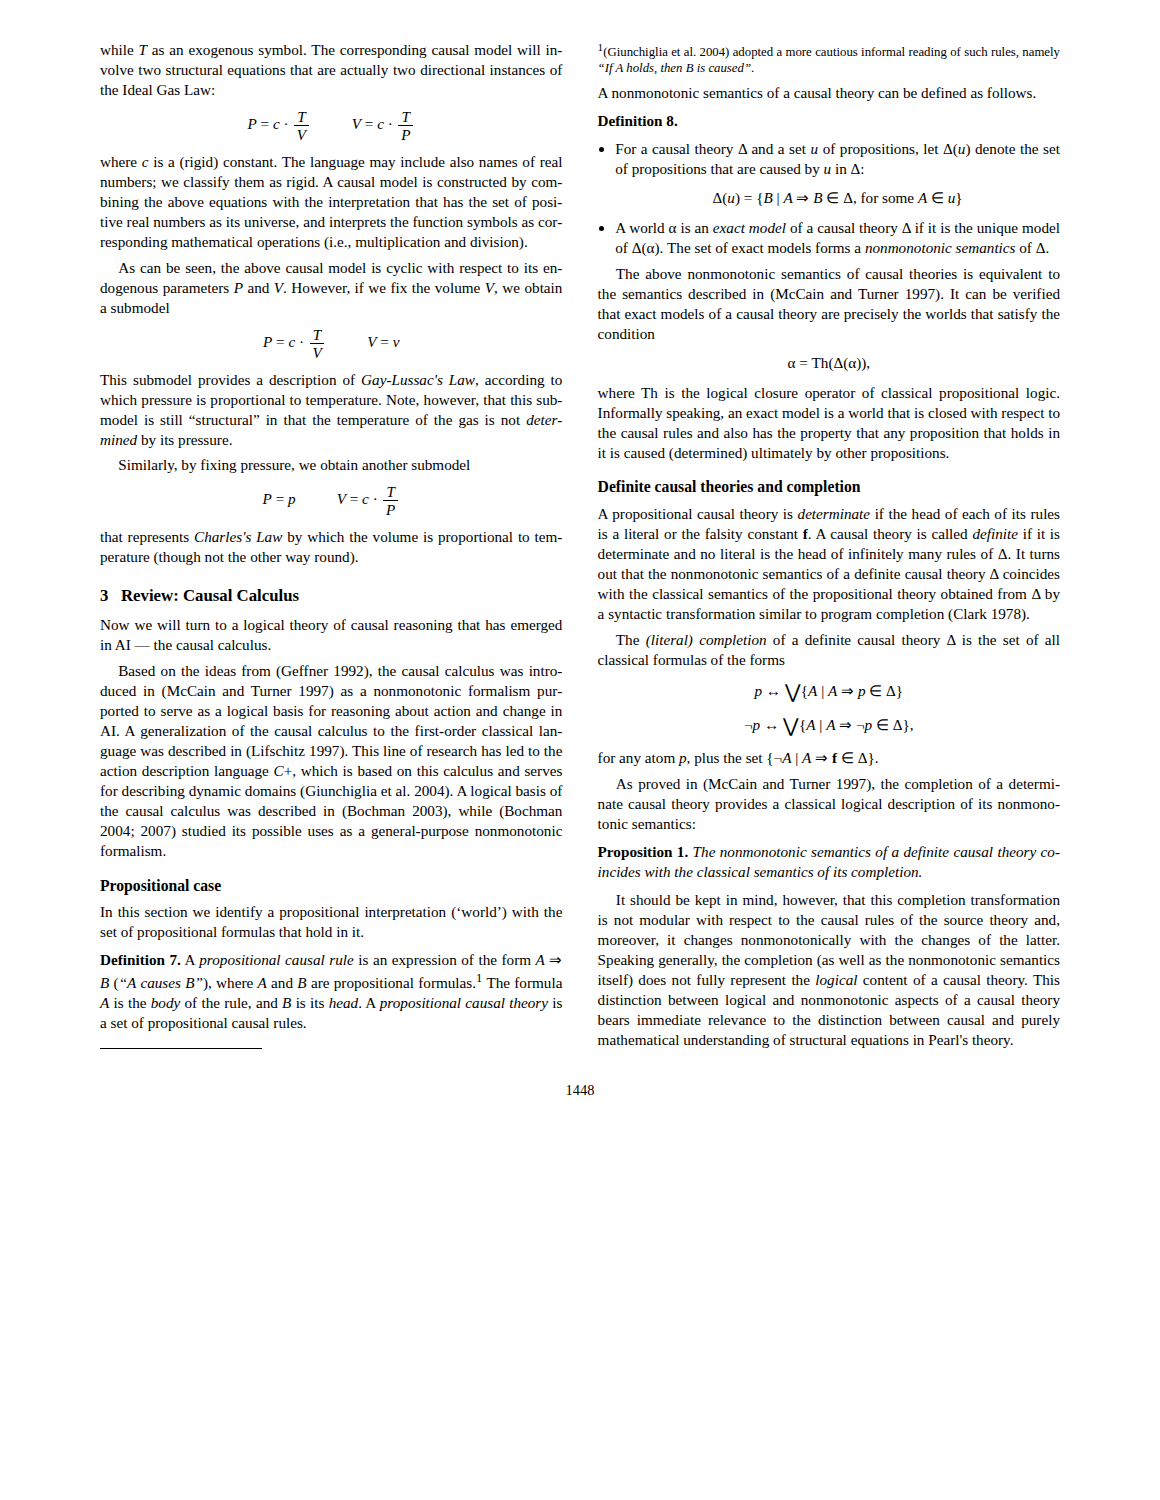while T as an exogenous symbol. The corresponding causal model will involve two structural equations that are actually two directional instances of the Ideal Gas Law:
P = c · TV V = c · TP
where c is a (rigid) constant. The language may include also names of real numbers; we classify them as rigid. A causal model is constructed by combining the above equations with the interpretation that has the set of positive real numbers as its universe, and interprets the function symbols as corresponding mathematical operations (i.e., multiplication and division).
As can be seen, the above causal model is cyclic with respect to its endogenous parameters P and V. However, if we fix the volume V, we obtain a submodel
P = c · TV V = v
This submodel provides a description of Gay-Lussac's Law, according to which pressure is proportional to temperature. Note, however, that this submodel is still “structural” in that the temperature of the gas is not determined by its pressure.
Similarly, by fixing pressure, we obtain another submodel
P = p V = c · TP
that represents Charles's Law by which the volume is proportional to temperature (though not the other way round).
3 Review: Causal Calculus
Now we will turn to a logical theory of causal reasoning that has emerged in AI — the causal calculus.
Based on the ideas from (Geffner 1992), the causal calculus was introduced in (McCain and Turner 1997) as a nonmonotonic formalism purported to serve as a logical basis for reasoning about action and change in AI. A generalization of the causal calculus to the first-order classical language was described in (Lifschitz 1997). This line of research has led to the action description language C+, which is based on this calculus and serves for describing dynamic domains (Giunchiglia et al. 2004). A logical basis of the causal calculus was described in (Bochman 2003), while (Bochman 2004; 2007) studied its possible uses as a general-purpose nonmonotonic formalism.
Propositional case
In this section we identify a propositional interpretation (‘world’) with the set of propositional formulas that hold in it.
Definition 7. A propositional causal rule is an expression of the form A ⇒ B (“A causes B”), where A and B are propositional formulas.1 The formula A is the body of the rule, and B is its head. A propositional causal theory is a set of propositional causal rules.
1(Giunchiglia et al. 2004) adopted a more cautious informal reading of such rules, namely “If A holds, then B is caused”.
A nonmonotonic semantics of a causal theory can be defined as follows.
Definition 8.
For a causal theory Δ and a set u of propositions, let Δ(u) denote the set of propositions that are caused by u in Δ:
Δ(u) = {B | A ⇒ B ∈ Δ, for some A ∈ u}
A world α is an exact model of a causal theory Δ if it is the unique model of Δ(α). The set of exact models forms a nonmonotonic semantics of Δ.
The above nonmonotonic semantics of causal theories is equivalent to the semantics described in (McCain and Turner 1997). It can be verified that exact models of a causal theory are precisely the worlds that satisfy the condition
α = Th(Δ(α)),
where Th is the logical closure operator of classical propositional logic. Informally speaking, an exact model is a world that is closed with respect to the causal rules and also has the property that any proposition that holds in it is caused (determined) ultimately by other propositions.
Definite causal theories and completion
A propositional causal theory is determinate if the head of each of its rules is a literal or the falsity constant f. A causal theory is called definite if it is determinate and no literal is the head of infinitely many rules of Δ. It turns out that the nonmonotonic semantics of a definite causal theory Δ coincides with the classical semantics of the propositional theory obtained from Δ by a syntactic transformation similar to program completion (Clark 1978).
The (literal) completion of a definite causal theory Δ is the set of all classical formulas of the forms
p ↔ ⋁{A | A ⇒ p ∈ Δ}
¬p ↔ ⋁{A | A ⇒ ¬p ∈ Δ},
for any atom p, plus the set {¬A | A ⇒ f ∈ Δ}.
As proved in (McCain and Turner 1997), the completion of a determinate causal theory provides a classical logical description of its nonmonotonic semantics:
Proposition 1. The nonmonotonic semantics of a definite causal theory coincides with the classical semantics of its completion.
It should be kept in mind, however, that this completion transformation is not modular with respect to the causal rules of the source theory and, moreover, it changes nonmonotonically with the changes of the latter. Speaking generally, the completion (as well as the nonmonotonic semantics itself) does not fully represent the logical content of a causal theory. This distinction between logical and nonmonotonic aspects of a causal theory bears immediate relevance to the distinction between causal and purely mathematical understanding of structural equations in Pearl's theory.
1448